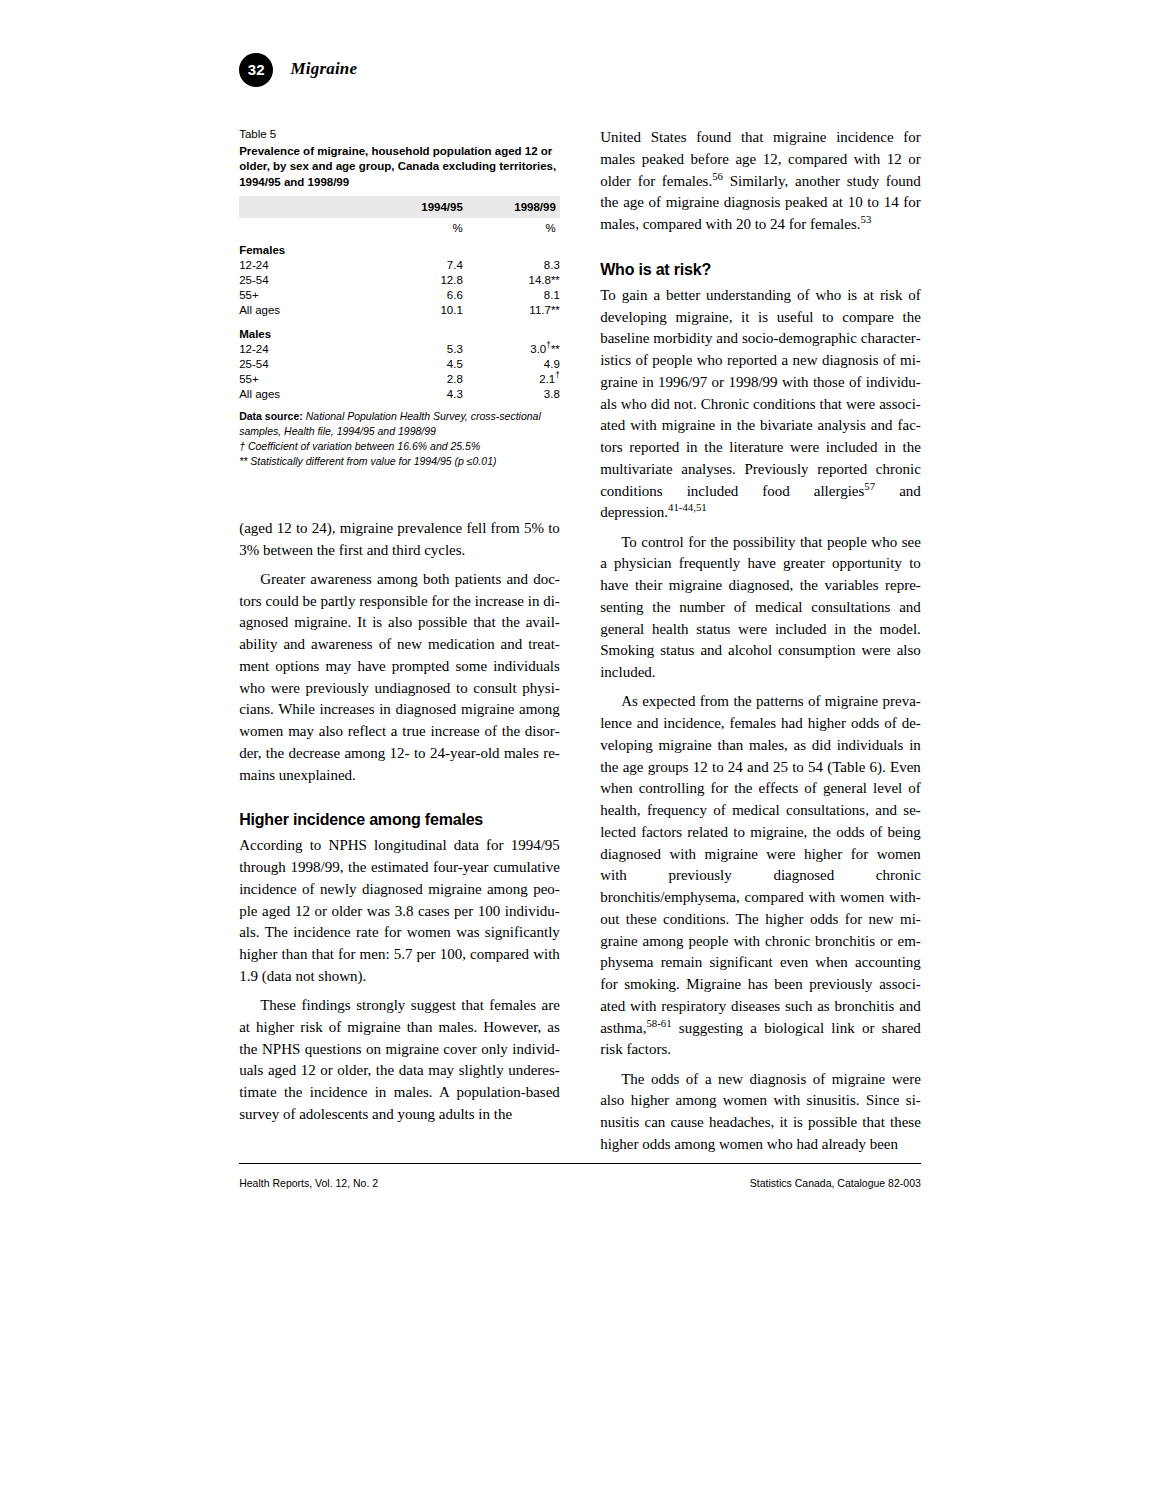32
Migraine
Table 5
Prevalence of migraine, household population aged 12 or older, by sex and age group, Canada excluding territories, 1994/95 and 1998/99
| | 1994/95 | 1998/99 |
| --- | --- | --- |
| | % | % |
| Females | | |
| 12-24 | 7.4 | 8.3 |
| 25-54 | 12.8 | 14.8** |
| 55+ | 6.6 | 8.1 |
| All ages | 10.1 | 11.7** |
| Males | | |
| 12-24 | 5.3 | 3.0 † ** |
| 25-54 | 4.5 | 4.9 |
| 55+ | 2.8 | 2.1 † |
| All ages | 4.3 | 3.8 |
Data source: National Population Health Survey, cross-sectional samples, Health file, 1994/95 and 1998/99
† Coefficient of variation between 16.6% and 25.5%
** Statistically different from value for 1994/95 (p ≤0.01)
(aged 12 to 24), migraine prevalence fell from 5% to 3% between the first and third cycles.
Greater awareness among both patients and doctors could be partly responsible for the increase in diagnosed migraine. It is also possible that the availability and awareness of new medication and treatment options may have prompted some individuals who were previously undiagnosed to consult physicians. While increases in diagnosed migraine among women may also reflect a true increase of the disorder, the decrease among 12- to 24-year-old males remains unexplained.
Higher incidence among females
According to NPHS longitudinal data for 1994/95 through 1998/99, the estimated four-year cumulative incidence of newly diagnosed migraine among people aged 12 or older was 3.8 cases per 100 individuals. The incidence rate for women was significantly higher than that for men: 5.7 per 100, compared with 1.9 (data not shown).
These findings strongly suggest that females are at higher risk of migraine than males. However, as the NPHS questions on migraine cover only individuals aged 12 or older, the data may slightly underestimate the incidence in males. A population-based survey of adolescents and young adults in the
United States found that migraine incidence for males peaked before age 12, compared with 12 or older for females.56 Similarly, another study found the age of migraine diagnosis peaked at 10 to 14 for males, compared with 20 to 24 for females.53
Who is at risk?
To gain a better understanding of who is at risk of developing migraine, it is useful to compare the baseline morbidity and socio-demographic characteristics of people who reported a new diagnosis of migraine in 1996/97 or 1998/99 with those of individuals who did not. Chronic conditions that were associated with migraine in the bivariate analysis and factors reported in the literature were included in the multivariate analyses. Previously reported chronic conditions included food allergies57 and depression.41-44,51
To control for the possibility that people who see a physician frequently have greater opportunity to have their migraine diagnosed, the variables representing the number of medical consultations and general health status were included in the model. Smoking status and alcohol consumption were also included.
As expected from the patterns of migraine prevalence and incidence, females had higher odds of developing migraine than males, as did individuals in the age groups 12 to 24 and 25 to 54 (Table 6). Even when controlling for the effects of general level of health, frequency of medical consultations, and selected factors related to migraine, the odds of being diagnosed with migraine were higher for women with previously diagnosed chronic bronchitis/emphysema, compared with women without these conditions. The higher odds for new migraine among people with chronic bronchitis or emphysema remain significant even when accounting for smoking. Migraine has been previously associated with respiratory diseases such as bronchitis and asthma,58-61 suggesting a biological link or shared risk factors.
The odds of a new diagnosis of migraine were also higher among women with sinusitis. Since sinusitis can cause headaches, it is possible that these higher odds among women who had already been
Health Reports, Vol. 12, No. 2
Statistics Canada, Catalogue 82-003